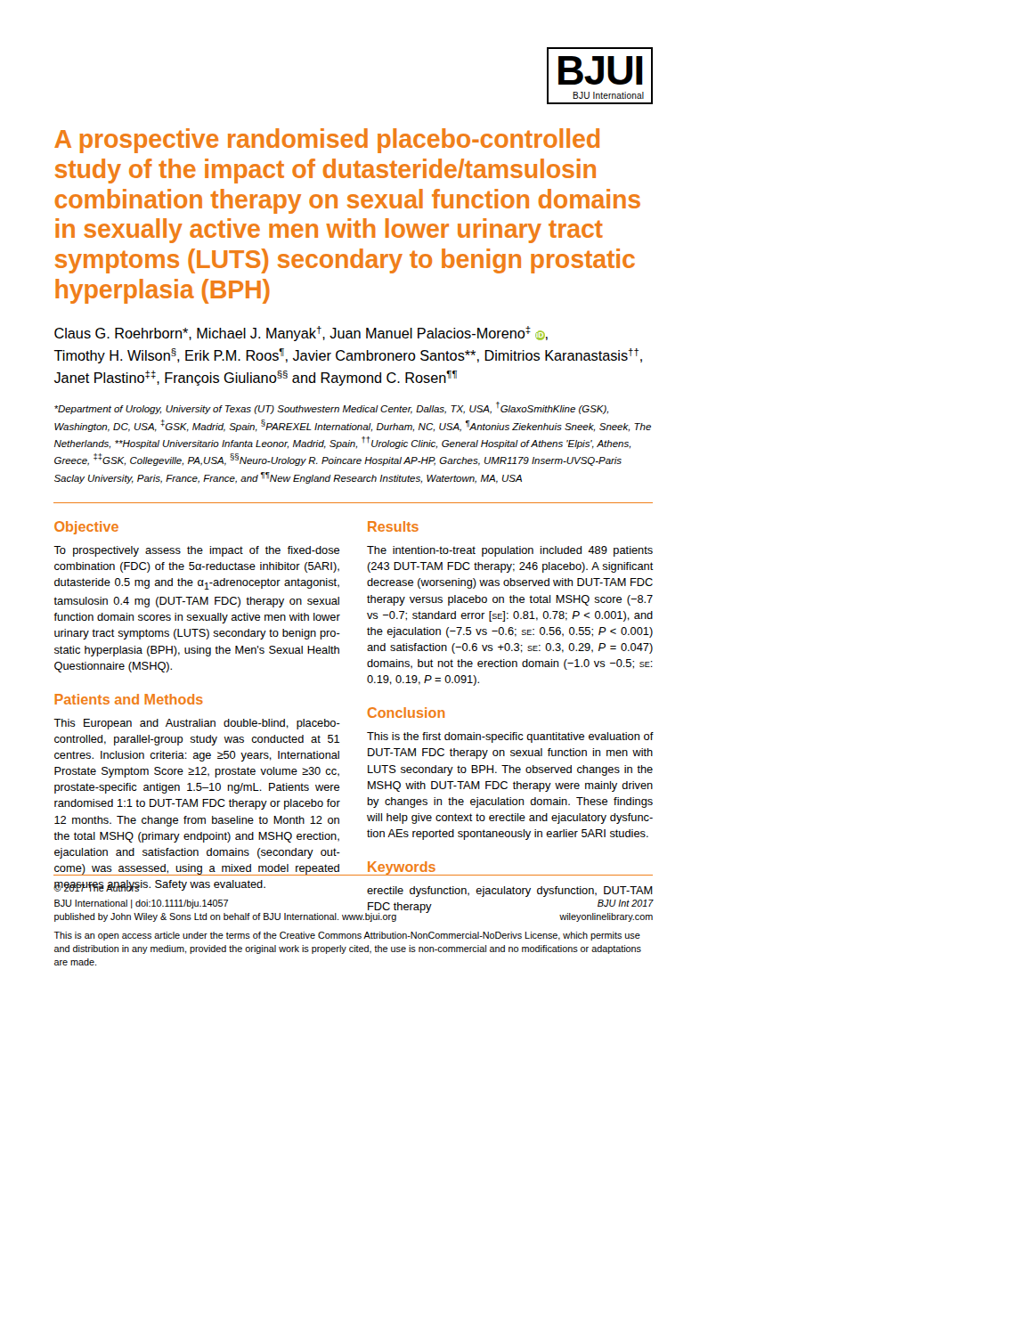BJUI BJU International
A prospective randomised placebo-controlled study of the impact of dutasteride/tamsulosin combination therapy on sexual function domains in sexually active men with lower urinary tract symptoms (LUTS) secondary to benign prostatic hyperplasia (BPH)
Claus G. Roehrborn*, Michael J. Manyak†, Juan Manuel Palacios-Moreno‡ iD,
Timothy H. Wilson§, Erik P.M. Roos¶, Javier Cambronero Santos**, Dimitrios Karanastasis††,
Janet Plastino‡‡, François Giuliano§§ and Raymond C. Rosen¶¶
*Department of Urology, University of Texas (UT) Southwestern Medical Center, Dallas, TX, USA, †GlaxoSmithKline (GSK), Washington, DC, USA, ‡GSK, Madrid, Spain, §PAREXEL International, Durham, NC, USA, ¶Antonius Ziekenhuis Sneek, Sneek, The Netherlands, **Hospital Universitario Infanta Leonor, Madrid, Spain, ††Urologic Clinic, General Hospital of Athens 'Elpis', Athens, Greece, ‡‡GSK, Collegeville, PA,USA, §§Neuro-Urology R. Poincare Hospital AP-HP, Garches, UMR1179 Inserm-UVSQ-Paris Saclay University, Paris, France, France, and ¶¶New England Research Institutes, Watertown, MA, USA
Objective
To prospectively assess the impact of the fixed-dose combination (FDC) of the 5α-reductase inhibitor (5ARI), dutasteride 0.5 mg and the α1-adrenoceptor antagonist, tamsulosin 0.4 mg (DUT-TAM FDC) therapy on sexual function domain scores in sexually active men with lower urinary tract symptoms (LUTS) secondary to benign prostatic hyperplasia (BPH), using the Men's Sexual Health Questionnaire (MSHQ).
Patients and Methods
This European and Australian double-blind, placebo-controlled, parallel-group study was conducted at 51 centres. Inclusion criteria: age ≥50 years, International Prostate Symptom Score ≥12, prostate volume ≥30 cc, prostate-specific antigen 1.5–10 ng/mL. Patients were randomised 1:1 to DUT-TAM FDC therapy or placebo for 12 months. The change from baseline to Month 12 on the total MSHQ (primary endpoint) and MSHQ erection, ejaculation and satisfaction domains (secondary outcome) was assessed, using a mixed model repeated measures analysis. Safety was evaluated.
Results
The intention-to-treat population included 489 patients (243 DUT-TAM FDC therapy; 246 placebo). A significant decrease (worsening) was observed with DUT-TAM FDC therapy versus placebo on the total MSHQ score (−8.7 vs −0.7; standard error [se]: 0.81, 0.78; P < 0.001), and the ejaculation (−7.5 vs −0.6; se: 0.56, 0.55; P < 0.001) and satisfaction (−0.6 vs +0.3; se: 0.3, 0.29, P = 0.047) domains, but not the erection domain (−1.0 vs −0.5; se: 0.19, 0.19, P = 0.091).
Conclusion
This is the first domain-specific quantitative evaluation of DUT-TAM FDC therapy on sexual function in men with LUTS secondary to BPH. The observed changes in the MSHQ with DUT-TAM FDC therapy were mainly driven by changes in the ejaculation domain. These findings will help give context to erectile and ejaculatory dysfunction AEs reported spontaneously in earlier 5ARI studies.
Keywords
erectile dysfunction, ejaculatory dysfunction, DUT-TAM FDC therapy
© 2017 The Authors
BJU International | doi:10.1111/bju.14057
BJU Int 2017
published by John Wiley & Sons Ltd on behalf of BJU International. www.bjui.org
wileyonlinelibrary.com
This is an open access article under the terms of the Creative Commons Attribution-NonCommercial-NoDerivs License, which permits use and distribution in any medium, provided the original work is properly cited, the use is non-commercial and no modifications or adaptations are made.